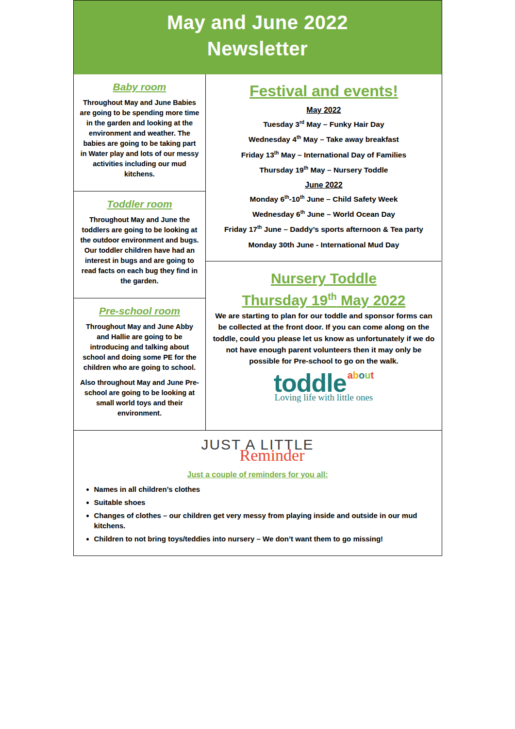May and June 2022
Newsletter
Baby room
Throughout May and June Babies are going to be spending more time in the garden and looking at the environment and weather. The babies are going to be taking part in Water play and lots of our messy activities including our mud kitchens.
Toddler room
Throughout May and June the toddlers are going to be looking at the outdoor environment and bugs. Our toddler children have had an interest in bugs and are going to read facts on each bug they find in the garden.
Pre-school room
Throughout May and June Abby and Hallie are going to be introducing and talking about school and doing some PE for the children who are going to school.
Also throughout May and June Pre-school are going to be looking at small world toys and their environment.
Festival and events!
May 2022
Tuesday 3rd May – Funky Hair Day
Wednesday 4th May – Take away breakfast
Friday 13th May – International Day of Families
Thursday 19th May – Nursery Toddle
June 2022
Monday 6th-10th June – Child Safety Week
Wednesday 6th June – World Ocean Day
Friday 17th June – Daddy’s sports afternoon & Tea party
Monday 30th June - International Mud Day
Nursery Toddle
Thursday 19th May 2022
We are starting to plan for our toddle and sponsor forms can be collected at the front door. If you can come along on the toddle, could you please let us know as unfortunately if we do not have enough parent volunteers then it may only be possible for Pre-school to go on the walk.
toddle about
Loving life with little ones
JUST A LITTLE Reminder
Just a couple of reminders for you all:
Names in all children’s clothes
Suitable shoes
Changes of clothes – our children get very messy from playing inside and outside in our mud kitchens.
Children to not bring toys/teddies into nursery – We don’t want them to go missing!